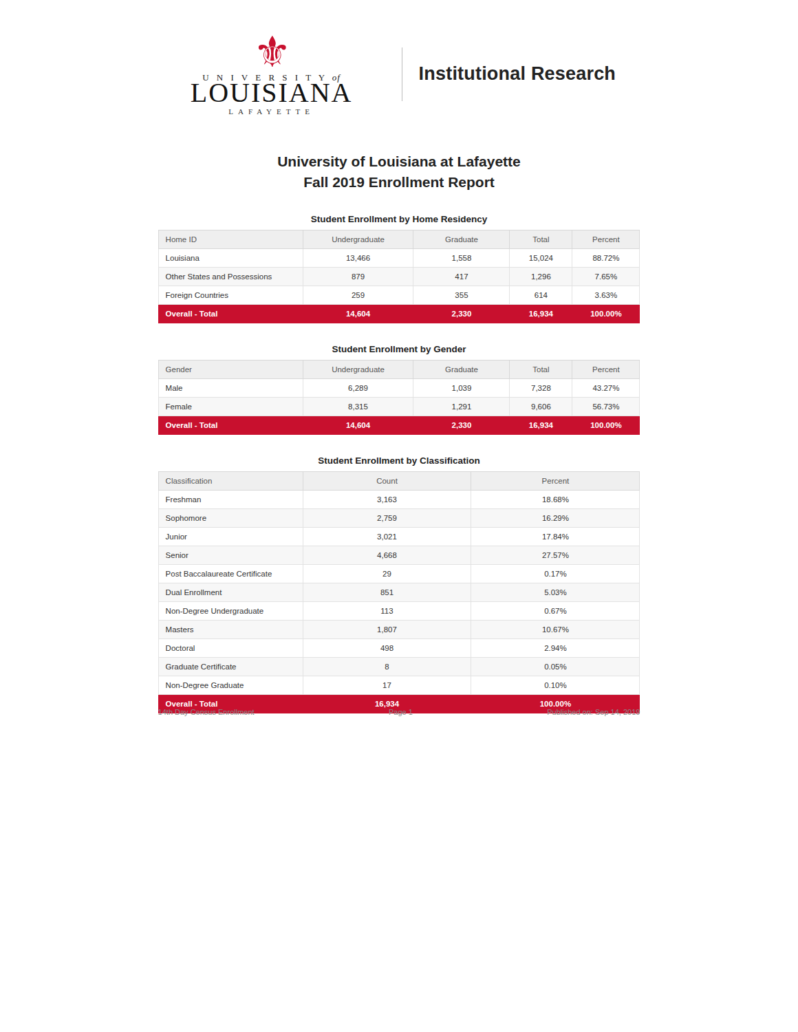⚜
U N I V E R S I T Y of
LOUISIANA
LAFAYETTE
Institutional Research
University of Louisiana at Lafayette
Fall 2019 Enrollment Report
Student Enrollment by Home Residency
| Home ID | Undergraduate | Graduate | Total | Percent |
| --- | --- | --- | --- | --- |
| Louisiana | 13,466 | 1,558 | 15,024 | 88.72% |
| Other States and Possessions | 879 | 417 | 1,296 | 7.65% |
| Foreign Countries | 259 | 355 | 614 | 3.63% |
| Overall - Total | 14,604 | 2,330 | 16,934 | 100.00% |
Student Enrollment by Gender
| Gender | Undergraduate | Graduate | Total | Percent |
| --- | --- | --- | --- | --- |
| Male | 6,289 | 1,039 | 7,328 | 43.27% |
| Female | 8,315 | 1,291 | 9,606 | 56.73% |
| Overall - Total | 14,604 | 2,330 | 16,934 | 100.00% |
Student Enrollment by Classification
| Classification | Count | Percent |
| --- | --- | --- |
| Freshman | 3,163 | 18.68% |
| Sophomore | 2,759 | 16.29% |
| Junior | 3,021 | 17.84% |
| Senior | 4,668 | 27.57% |
| Post Baccalaureate Certificate | 29 | 0.17% |
| Dual Enrollment | 851 | 5.03% |
| Non-Degree Undergraduate | 113 | 0.67% |
| Masters | 1,807 | 10.67% |
| Doctoral | 498 | 2.94% |
| Graduate Certificate | 8 | 0.05% |
| Non-Degree Graduate | 17 | 0.10% |
| Overall - Total | 16,934 | 100.00% |
14th Day Census Enrollment
Page 1
Published on: Sep 14, 2019